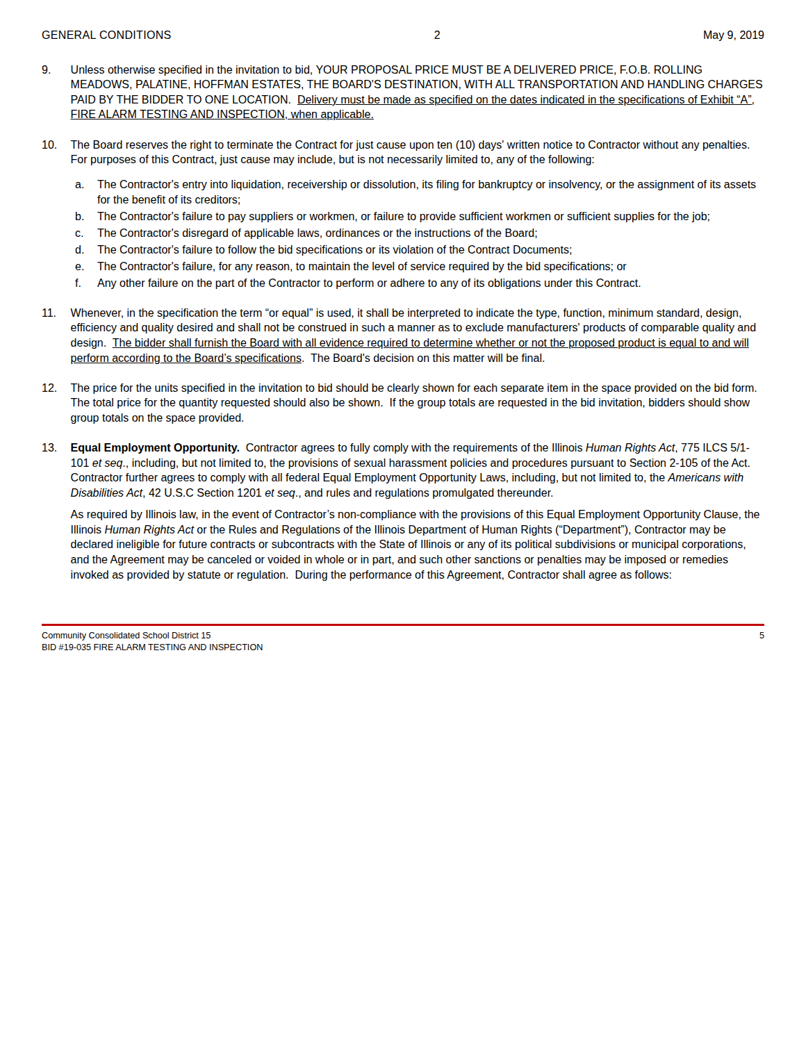GENERAL CONDITIONS
2
May 9, 2019
Unless otherwise specified in the invitation to bid, YOUR PROPOSAL PRICE MUST BE A DELIVERED PRICE, F.O.B. ROLLING MEADOWS, PALATINE, HOFFMAN ESTATES, THE BOARD'S DESTINATION, WITH ALL TRANSPORTATION AND HANDLING CHARGES PAID BY THE BIDDER TO ONE LOCATION. Delivery must be made as specified on the dates indicated in the specifications of Exhibit “A”, FIRE ALARM TESTING AND INSPECTION, when applicable.
The Board reserves the right to terminate the Contract for just cause upon ten (10) days' written notice to Contractor without any penalties. For purposes of this Contract, just cause may include, but is not necessarily limited to, any of the following:
The Contractor's entry into liquidation, receivership or dissolution, its filing for bankruptcy or insolvency, or the assignment of its assets for the benefit of its creditors;
The Contractor's failure to pay suppliers or workmen, or failure to provide sufficient workmen or sufficient supplies for the job;
The Contractor's disregard of applicable laws, ordinances or the instructions of the Board;
The Contractor's failure to follow the bid specifications or its violation of the Contract Documents;
The Contractor's failure, for any reason, to maintain the level of service required by the bid specifications; or
Any other failure on the part of the Contractor to perform or adhere to any of its obligations under this Contract.
Whenever, in the specification the term “or equal” is used, it shall be interpreted to indicate the type, function, minimum standard, design, efficiency and quality desired and shall not be construed in such a manner as to exclude manufacturers' products of comparable quality and design. The bidder shall furnish the Board with all evidence required to determine whether or not the proposed product is equal to and will perform according to the Board’s specifications. The Board's decision on this matter will be final.
The price for the units specified in the invitation to bid should be clearly shown for each separate item in the space provided on the bid form. The total price for the quantity requested should also be shown. If the group totals are requested in the bid invitation, bidders should show group totals on the space provided.
Equal Employment Opportunity. Contractor agrees to fully comply with the requirements of the Illinois Human Rights Act, 775 ILCS 5/1-101 et seq., including, but not limited to, the provisions of sexual harassment policies and procedures pursuant to Section 2-105 of the Act. Contractor further agrees to comply with all federal Equal Employment Opportunity Laws, including, but not limited to, the Americans with Disabilities Act, 42 U.S.C Section 1201 et seq., and rules and regulations promulgated thereunder.
As required by Illinois law, in the event of Contractor’s non-compliance with the provisions of this Equal Employment Opportunity Clause, the Illinois Human Rights Act or the Rules and Regulations of the Illinois Department of Human Rights (“Department”), Contractor may be declared ineligible for future contracts or subcontracts with the State of Illinois or any of its political subdivisions or municipal corporations, and the Agreement may be canceled or voided in whole or in part, and such other sanctions or penalties may be imposed or remedies invoked as provided by statute or regulation. During the performance of this Agreement, Contractor shall agree as follows:
Community Consolidated School District 15
BID #19-035 FIRE ALARM TESTING AND INSPECTION
5